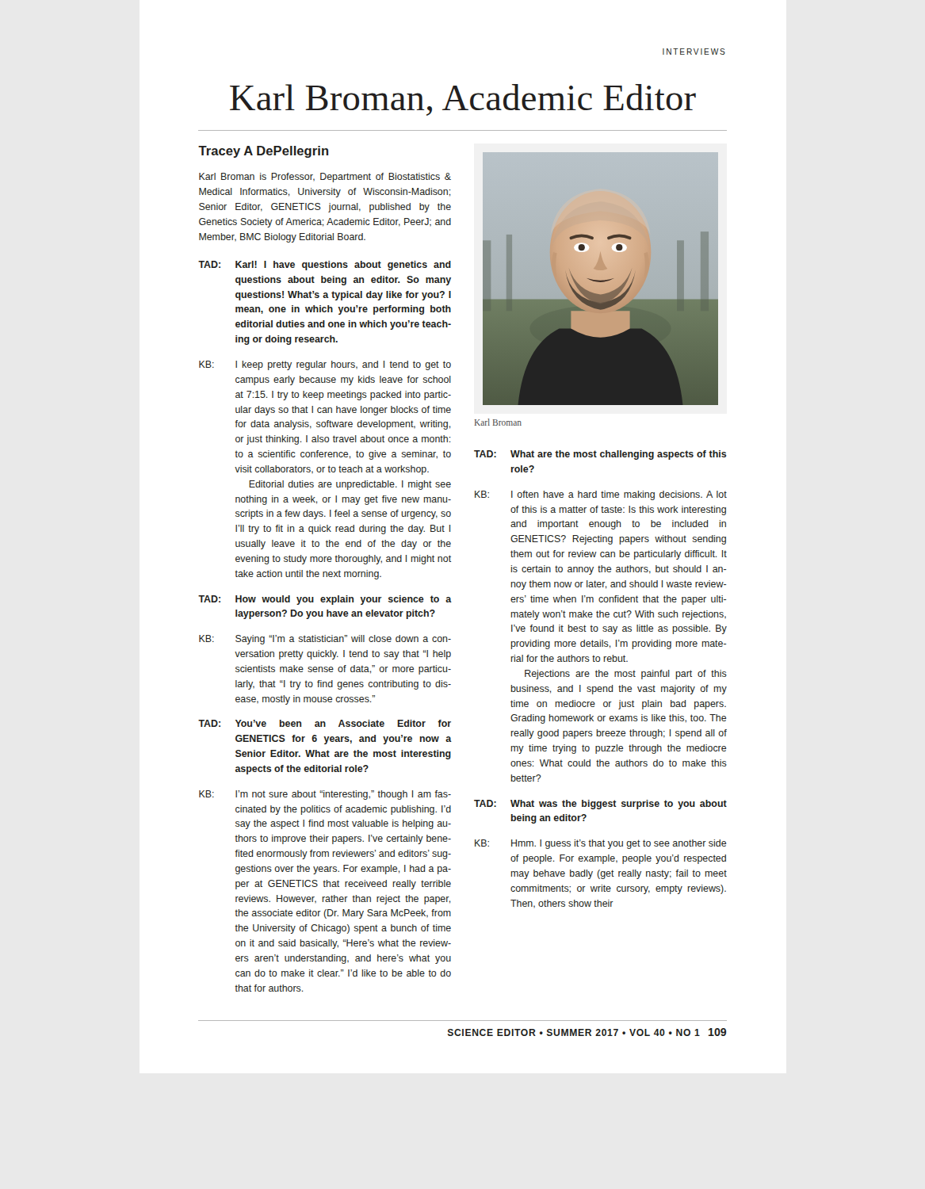INTERVIEWS
Karl Broman, Academic Editor
Tracey A DePellegrin
Karl Broman is Professor, Department of Biostatistics & Medical Informatics, University of Wisconsin-Madison; Senior Editor, GENETICS journal, published by the Genetics Society of America; Academic Editor, PeerJ; and Member, BMC Biology Editorial Board.
TAD:
Karl! I have questions about genetics and questions about being an editor. So many questions! What’s a typical day like for you? I mean, one in which you’re performing both editorial duties and one in which you’re teaching or doing research.
KB:
I keep pretty regular hours, and I tend to get to campus early because my kids leave for school at 7:15. I try to keep meetings packed into particular days so that I can have longer blocks of time for data analysis, software development, writing, or just thinking. I also travel about once a month: to a scientific conference, to give a seminar, to visit collaborators, or to teach at a workshop.
Editorial duties are unpredictable. I might see nothing in a week, or I may get five new manuscripts in a few days. I feel a sense of urgency, so I’ll try to fit in a quick read during the day. But I usually leave it to the end of the day or the evening to study more thoroughly, and I might not take action until the next morning.
TAD:
How would you explain your science to a layperson? Do you have an elevator pitch?
KB:
Saying “I’m a statistician” will close down a conversation pretty quickly. I tend to say that “I help scientists make sense of data,” or more particularly, that “I try to find genes contributing to disease, mostly in mouse crosses.”
TAD:
You’ve been an Associate Editor for GENETICS for 6 years, and you’re now a Senior Editor. What are the most interesting aspects of the editorial role?
KB:
I’m not sure about “interesting,” though I am fascinated by the politics of academic publishing. I’d say the aspect I find most valuable is helping authors to improve their papers. I’ve certainly benefited enormously from reviewers’ and editors’ suggestions over the years. For example, I had a paper at GENETICS that receiveed really terrible reviews. However, rather than reject the paper, the associate editor (Dr. Mary Sara McPeek, from the University of Chicago) spent a bunch of time on it and said basically, “Here’s what the reviewers aren’t understanding, and here’s what you can do to make it clear.” I’d like to be able to do that for authors.
Karl Broman
TAD:
What are the most challenging aspects of this role?
KB:
I often have a hard time making decisions. A lot of this is a matter of taste: Is this work interesting and important enough to be included in GENETICS? Rejecting papers without sending them out for review can be particularly difficult. It is certain to annoy the authors, but should I annoy them now or later, and should I waste reviewers’ time when I’m confident that the paper ultimately won’t make the cut? With such rejections, I’ve found it best to say as little as possible. By providing more details, I’m providing more material for the authors to rebut.
Rejections are the most painful part of this business, and I spend the vast majority of my time on mediocre or just plain bad papers. Grading homework or exams is like this, too. The really good papers breeze through; I spend all of my time trying to puzzle through the mediocre ones: What could the authors do to make this better?
TAD:
What was the biggest surprise to you about being an editor?
KB:
Hmm. I guess it’s that you get to see another side of people. For example, people you’d respected may behave badly (get really nasty; fail to meet commitments; or write cursory, empty reviews). Then, others show their
SCIENCE EDITOR • SUMMER 2017 • VOL 40 • NO 1109